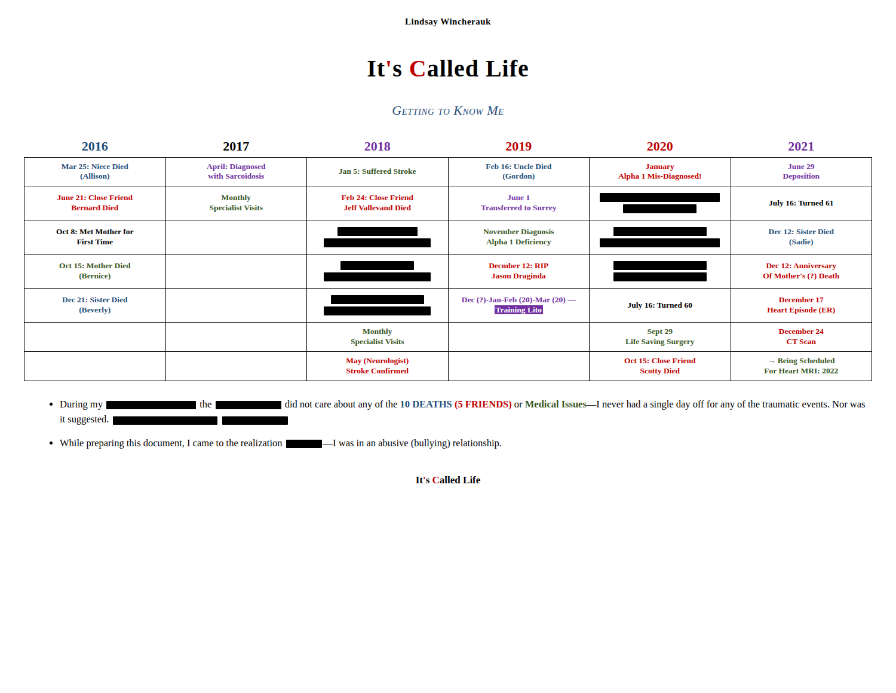Lindsay Wincherauk
It's Called Life
Getting to Know Me
| 2016 | 2017 | 2018 | 2019 | 2020 | 2021 |
| --- | --- | --- | --- | --- | --- |
| Mar 25: Niece Died (Allison) | April: Diagnosed with Sarcoidosis | Jan 5: Suffered Stroke | Feb 16: Uncle Died (Gordon) | January Alpha 1 Mis-Diagnosed! | June 29 Deposition |
| June 21: Close Friend Bernard Died | Monthly Specialist Visits | Feb 24: Close Friend Jeff Vallevand Died | June 1 Transferred to Surrey | | July 16: Turned 61 |
| Oct 8: Met Mother for First Time | | | November Diagnosis Alpha 1 Deficiency | | Dec 12: Sister Died (Sadie) |
| Oct 15: Mother Died (Bernice) | | | Decmber 12: RIP Jason Draginda | | Dec 12: Anniversary Of Mother's (?) Death |
| Dec 21: Sister Died (Beverly) | | | Dec (?)-Jan-Feb (20)-Mar (20) — Training Lito | July 16: Turned 60 | December 17 Heart Episode (ER) |
| | | Monthly Specialist Visits | | Sept 29 Life Saving Surgery | December 24 CT Scan |
| | | May (Neurologist) Stroke Confirmed | | Oct 15: Close Friend Scotty Died | → Being Scheduled For Heart MRI: 2022 |
During my the did not care about any of the 10 DEATHS (5 FRIENDS) or Medical Issues—I never had a single day off for any of the traumatic events. Nor was it suggested.
While preparing this document, I came to the realization —I was in an abusive (bullying) relationship.
It's Called Life